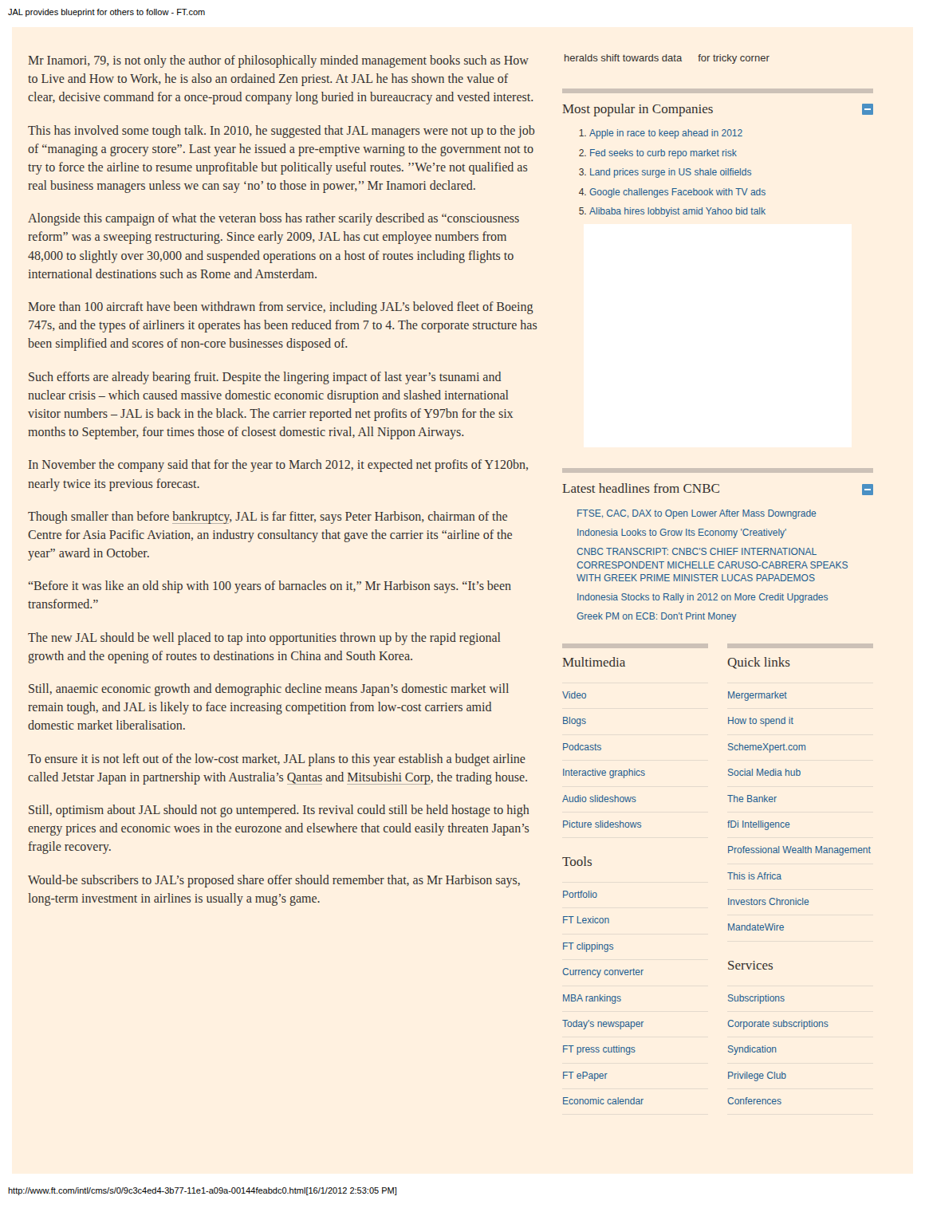JAL provides blueprint for others to follow - FT.com
Mr Inamori, 79, is not only the author of philosophically minded management books such as How to Live and How to Work, he is also an ordained Zen priest. At JAL he has shown the value of clear, decisive command for a once-proud company long buried in bureaucracy and vested interest.
This has involved some tough talk. In 2010, he suggested that JAL managers were not up to the job of “managing a grocery store”. Last year he issued a pre-emptive warning to the government not to try to force the airline to resume unprofitable but politically useful routes. ’’We’re not qualified as real business managers unless we can say ‘no’ to those in power,’’ Mr Inamori declared.
Alongside this campaign of what the veteran boss has rather scarily described as “consciousness reform” was a sweeping restructuring. Since early 2009, JAL has cut employee numbers from 48,000 to slightly over 30,000 and suspended operations on a host of routes including flights to international destinations such as Rome and Amsterdam.
More than 100 aircraft have been withdrawn from service, including JAL’s beloved fleet of Boeing 747s, and the types of airliners it operates has been reduced from 7 to 4. The corporate structure has been simplified and scores of non-core businesses disposed of.
Such efforts are already bearing fruit. Despite the lingering impact of last year’s tsunami and nuclear crisis – which caused massive domestic economic disruption and slashed international visitor numbers – JAL is back in the black. The carrier reported net profits of Y97bn for the six months to September, four times those of closest domestic rival, All Nippon Airways.
In November the company said that for the year to March 2012, it expected net profits of Y120bn, nearly twice its previous forecast.
Though smaller than before bankruptcy, JAL is far fitter, says Peter Harbison, chairman of the Centre for Asia Pacific Aviation, an industry consultancy that gave the carrier its “airline of the year” award in October.
“Before it was like an old ship with 100 years of barnacles on it,” Mr Harbison says. “It’s been transformed.”
The new JAL should be well placed to tap into opportunities thrown up by the rapid regional growth and the opening of routes to destinations in China and South Korea.
Still, anaemic economic growth and demographic decline means Japan’s domestic market will remain tough, and JAL is likely to face increasing competition from low-cost carriers amid domestic market liberalisation.
To ensure it is not left out of the low-cost market, JAL plans to this year establish a budget airline called Jetstar Japan in partnership with Australia’s Qantas and Mitsubishi Corp, the trading house.
Still, optimism about JAL should not go untempered. Its revival could still be held hostage to high energy prices and economic woes in the eurozone and elsewhere that could easily threaten Japan’s fragile recovery.
Would-be subscribers to JAL’s proposed share offer should remember that, as Mr Harbison says, long-term investment in airlines is usually a mug’s game.
heralds shift towards data for tricky corner
Most popular in Companies
Apple in race to keep ahead in 2012
Fed seeks to curb repo market risk
Land prices surge in US shale oilfields
Google challenges Facebook with TV ads
Alibaba hires lobbyist amid Yahoo bid talk
Latest headlines from CNBC
FTSE, CAC, DAX to Open Lower After Mass Downgrade
Indonesia Looks to Grow Its Economy 'Creatively'
CNBC TRANSCRIPT: CNBC'S CHIEF INTERNATIONAL CORRESPONDENT MICHELLE CARUSO-CABRERA SPEAKS WITH GREEK PRIME MINISTER LUCAS PAPADEMOS
Indonesia Stocks to Rally in 2012 on More Credit Upgrades
Greek PM on ECB: Don't Print Money
Multimedia
Video
Blogs
Podcasts
Interactive graphics
Audio slideshows
Picture slideshows
Tools
Portfolio
FT Lexicon
FT clippings
Currency converter
MBA rankings
Today's newspaper
FT press cuttings
FT ePaper
Economic calendar
Quick links
Mergermarket
How to spend it
SchemeXpert.com
Social Media hub
The Banker
fDi Intelligence
Professional Wealth Management
This is Africa
Investors Chronicle
MandateWire
Services
Subscriptions
Corporate subscriptions
Syndication
Privilege Club
Conferences
http://www.ft.com/intl/cms/s/0/9c3c4ed4-3b77-11e1-a09a-00144feabdc0.html[16/1/2012 2:53:05 PM]